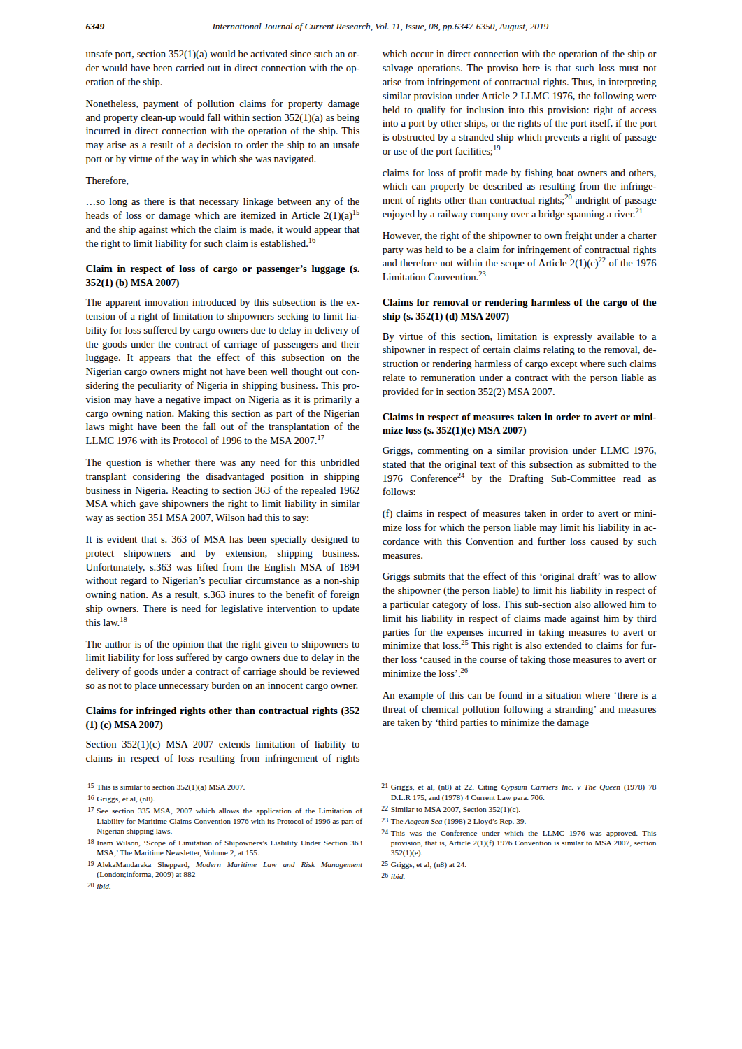6349 International Journal of Current Research, Vol. 11, Issue, 08, pp.6347-6350, August, 2019
unsafe port, section 352(1)(a) would be activated since such an order would have been carried out in direct connection with the operation of the ship.
Nonetheless, payment of pollution claims for property damage and property clean-up would fall within section 352(1)(a) as being incurred in direct connection with the operation of the ship. This may arise as a result of a decision to order the ship to an unsafe port or by virtue of the way in which she was navigated.
Therefore,
…so long as there is that necessary linkage between any of the heads of loss or damage which are itemized in Article 2(1)(a)15 and the ship against which the claim is made, it would appear that the right to limit liability for such claim is established.16
Claim in respect of loss of cargo or passenger’s luggage (s. 352(1) (b) MSA 2007)
The apparent innovation introduced by this subsection is the extension of a right of limitation to shipowners seeking to limit liability for loss suffered by cargo owners due to delay in delivery of the goods under the contract of carriage of passengers and their luggage. It appears that the effect of this subsection on the Nigerian cargo owners might not have been well thought out considering the peculiarity of Nigeria in shipping business. This provision may have a negative impact on Nigeria as it is primarily a cargo owning nation. Making this section as part of the Nigerian laws might have been the fall out of the transplantation of the LLMC 1976 with its Protocol of 1996 to the MSA 2007.17
The question is whether there was any need for this unbridled transplant considering the disadvantaged position in shipping business in Nigeria. Reacting to section 363 of the repealed 1962 MSA which gave shipowners the right to limit liability in similar way as section 351 MSA 2007, Wilson had this to say:
It is evident that s. 363 of MSA has been specially designed to protect shipowners and by extension, shipping business. Unfortunately, s.363 was lifted from the English MSA of 1894 without regard to Nigerian’s peculiar circumstance as a non-ship owning nation. As a result, s.363 inures to the benefit of foreign ship owners. There is need for legislative intervention to update this law.18
The author is of the opinion that the right given to shipowners to limit liability for loss suffered by cargo owners due to delay in the delivery of goods under a contract of carriage should be reviewed so as not to place unnecessary burden on an innocent cargo owner.
Claims for infringed rights other than contractual rights (352 (1) (c) MSA 2007)
Section 352(1)(c) MSA 2007 extends limitation of liability to claims in respect of loss resulting from infringement of rights which occur in direct connection with the operation of the ship or salvage operations. The proviso here is that such loss must not arise from infringement of contractual rights. Thus, in interpreting similar provision under Article 2 LLMC 1976, the following were held to qualify for inclusion into this provision: right of access into a port by other ships, or the rights of the port itself, if the port is obstructed by a stranded ship which prevents a right of passage or use of the port facilities;19
claims for loss of profit made by fishing boat owners and others, which can properly be described as resulting from the infringement of rights other than contractual rights;20 andright of passage enjoyed by a railway company over a bridge spanning a river.21
However, the right of the shipowner to own freight under a charter party was held to be a claim for infringement of contractual rights and therefore not within the scope of Article 2(1)(c)22 of the 1976 Limitation Convention.23
Claims for removal or rendering harmless of the cargo of the ship (s. 352(1) (d) MSA 2007)
By virtue of this section, limitation is expressly available to a shipowner in respect of certain claims relating to the removal, destruction or rendering harmless of cargo except where such claims relate to remuneration under a contract with the person liable as provided for in section 352(2) MSA 2007.
Claims in respect of measures taken in order to avert or minimize loss (s. 352(1)(e) MSA 2007)
Griggs, commenting on a similar provision under LLMC 1976, stated that the original text of this subsection as submitted to the 1976 Conference24 by the Drafting Sub-Committee read as follows:
(f) claims in respect of measures taken in order to avert or minimize loss for which the person liable may limit his liability in accordance with this Convention and further loss caused by such measures.
Griggs submits that the effect of this ‘original draft’ was to allow the shipowner (the person liable) to limit his liability in respect of a particular category of loss. This sub-section also allowed him to limit his liability in respect of claims made against him by third parties for the expenses incurred in taking measures to avert or minimize that loss.25 This right is also extended to claims for further loss ‘caused in the course of taking those measures to avert or minimize the loss’.26
An example of this can be found in a situation where ‘there is a threat of chemical pollution following a stranding’ and measures are taken by ‘third parties to minimize the damage
This is similar to section 352(1)(a) MSA 2007.
Griggs, et al, (n8).
See section 335 MSA, 2007 which allows the application of the Limitation of Liability for Maritime Claims Convention 1976 with its Protocol of 1996 as part of Nigerian shipping laws.
Inam Wilson, ‘Scope of Limitation of Shipowners’s Liability Under Section 363 MSA,’ The Maritime Newsletter, Volume 2, at 155.
AlekaMandaraka Sheppard, Modern Maritime Law and Risk Management (London;informa, 2009) at 882
ibid.
Griggs, et al, (n8) at 22. Citing Gypsum Carriers Inc. v The Queen (1978) 78 D.L.R 175, and (1978) 4 Current Law para. 706.
Similar to MSA 2007, Section 352(1)(c).
The Aegean Sea (1998) 2 Lloyd’s Rep. 39.
This was the Conference under which the LLMC 1976 was approved. This provision, that is, Article 2(1)(f) 1976 Convention is similar to MSA 2007, section 352(1)(e).
Griggs, et al, (n8) at 24.
ibid.